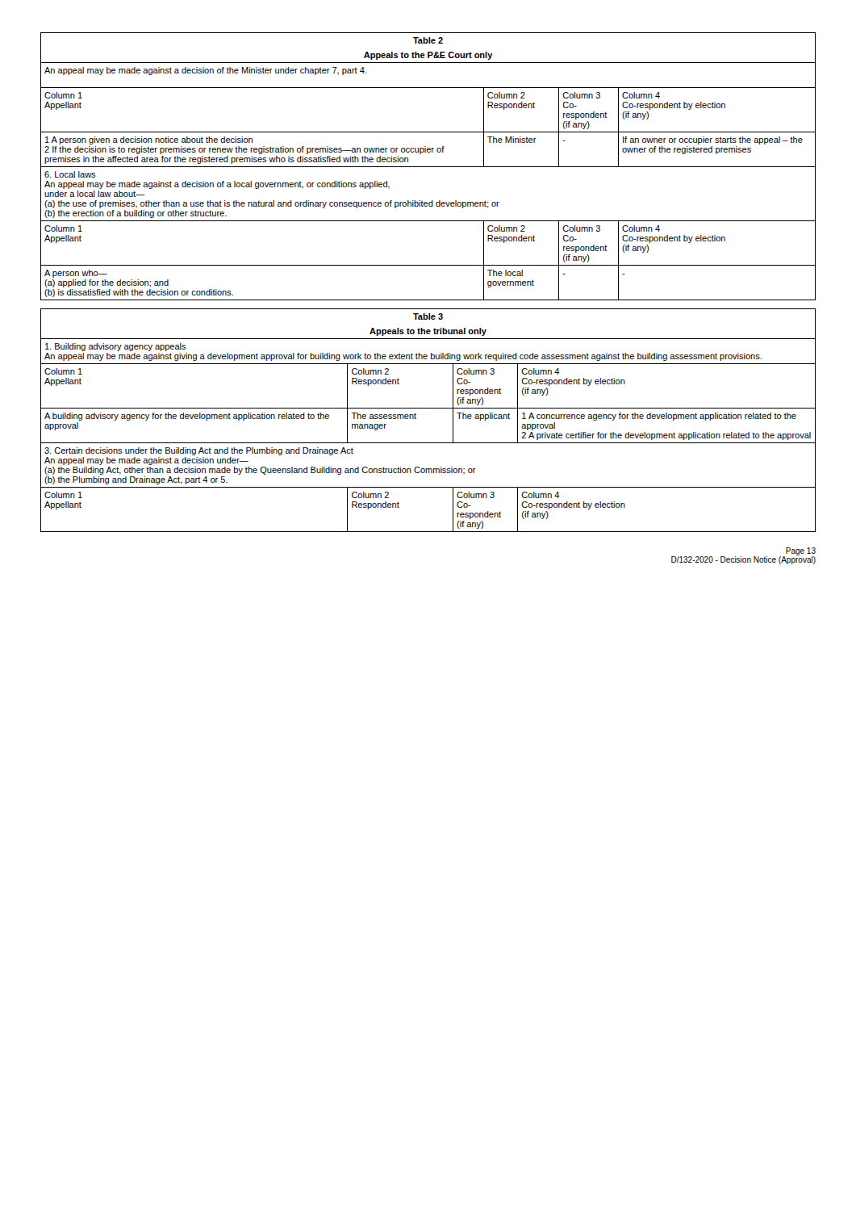| Table 2 |
| Appeals to the P&E Court only |
| An appeal may be made against a decision of the Minister under chapter 7, part 4. |
| Column 1 Appellant | Column 2 Respondent | Column 3 Co-respondent (if any) | Column 4 Co-respondent by election (if any) |
| 1 A person given a decision notice about the decision 2 If the decision is to register premises or renew the registration of premises—an owner or occupier of premises in the affected area for the registered premises who is dissatisfied with the decision | The Minister | - | If an owner or occupier starts the appeal – the owner of the registered premises |
| 6. Local laws An appeal may be made against a decision of a local government, or conditions applied, under a local law about— (a) the use of premises, other than a use that is the natural and ordinary consequence of prohibited development; or (b) the erection of a building or other structure. |
| Column 1 Appellant | Column 2 Respondent | Column 3 Co-respondent (if any) | Column 4 Co-respondent by election (if any) |
| A person who— (a) applied for the decision; and (b) is dissatisfied with the decision or conditions. | The local government | - | - |
| Table 3 |
| Appeals to the tribunal only |
| 1. Building advisory agency appeals An appeal may be made against giving a development approval for building work to the extent the building work required code assessment against the building assessment provisions. |
| Column 1 Appellant | Column 2 Respondent | Column 3 Co-respondent (if any) | Column 4 Co-respondent by election (if any) |
| A building advisory agency for the development application related to the approval | The assessment manager | The applicant | 1 A concurrence agency for the development application related to the approval 2 A private certifier for the development application related to the approval |
| 3. Certain decisions under the Building Act and the Plumbing and Drainage Act An appeal may be made against a decision under— (a) the Building Act, other than a decision made by the Queensland Building and Construction Commission; or (b) the Plumbing and Drainage Act, part 4 or 5. |
| Column 1 Appellant | Column 2 Respondent | Column 3 Co-respondent (if any) | Column 4 Co-respondent by election (if any) |
Page 13
D/132-2020 - Decision Notice (Approval)